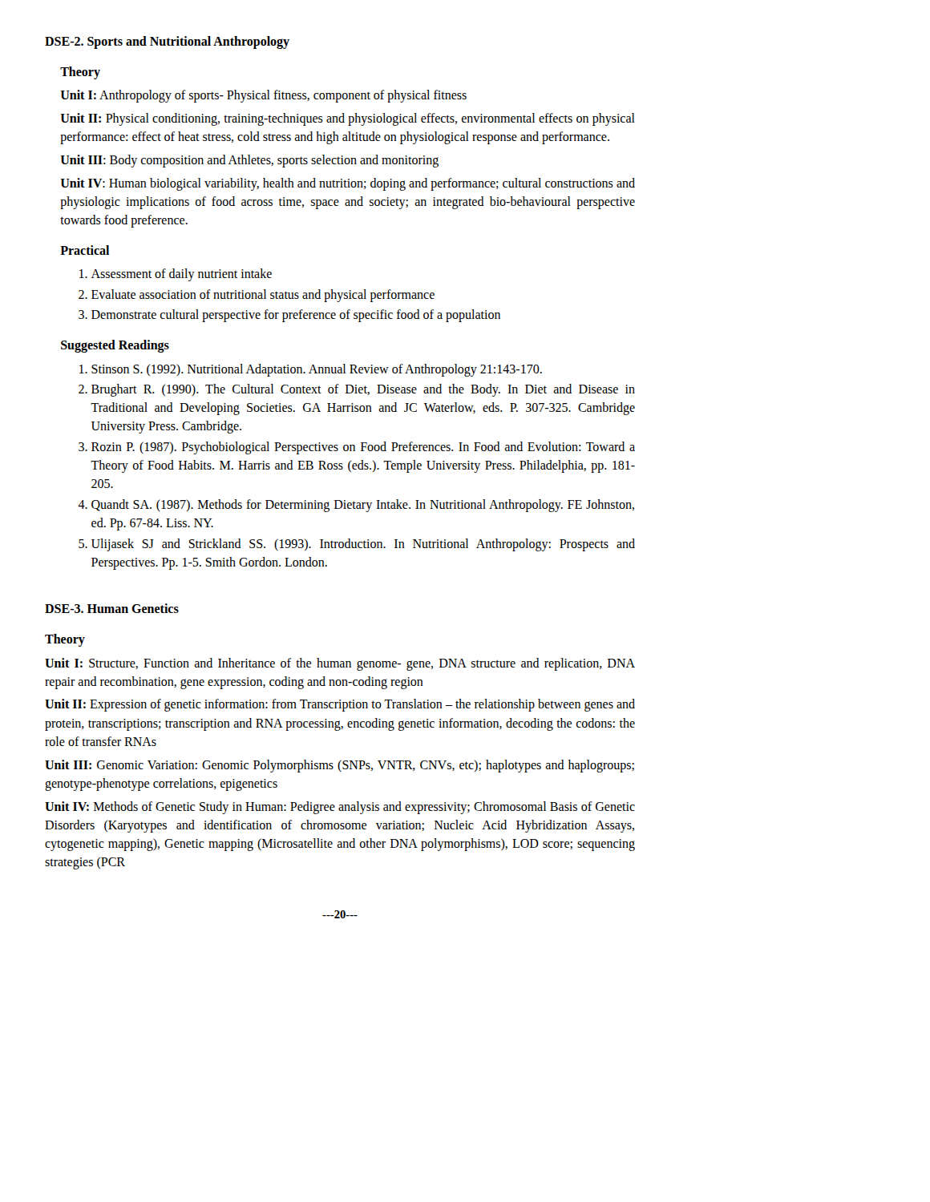DSE-2. Sports and Nutritional Anthropology
Theory
Unit I: Anthropology of sports- Physical fitness, component of physical fitness
Unit II: Physical conditioning, training-techniques and physiological effects, environmental effects on physical performance: effect of heat stress, cold stress and high altitude on physiological response and performance.
Unit III: Body composition and Athletes, sports selection and monitoring
Unit IV: Human biological variability, health and nutrition; doping and performance; cultural constructions and physiologic implications of food across time, space and society; an integrated bio-behavioural perspective towards food preference.
Practical
Assessment of daily nutrient intake
Evaluate association of nutritional status and physical performance
Demonstrate cultural perspective for preference of specific food of a population
Suggested Readings
Stinson S. (1992). Nutritional Adaptation. Annual Review of Anthropology 21:143-170.
Brughart R. (1990). The Cultural Context of Diet, Disease and the Body. In Diet and Disease in Traditional and Developing Societies. GA Harrison and JC Waterlow, eds. P. 307-325. Cambridge University Press. Cambridge.
Rozin P. (1987). Psychobiological Perspectives on Food Preferences. In Food and Evolution: Toward a Theory of Food Habits. M. Harris and EB Ross (eds.). Temple University Press. Philadelphia, pp. 181-205.
Quandt SA. (1987). Methods for Determining Dietary Intake. In Nutritional Anthropology. FE Johnston, ed. Pp. 67-84. Liss. NY.
Ulijasek SJ and Strickland SS. (1993). Introduction. In Nutritional Anthropology: Prospects and Perspectives. Pp. 1-5. Smith Gordon. London.
DSE-3. Human Genetics
Theory
Unit I: Structure, Function and Inheritance of the human genome- gene, DNA structure and replication, DNA repair and recombination, gene expression, coding and non-coding region
Unit II: Expression of genetic information: from Transcription to Translation – the relationship between genes and protein, transcriptions; transcription and RNA processing, encoding genetic information, decoding the codons: the role of transfer RNAs
Unit III: Genomic Variation: Genomic Polymorphisms (SNPs, VNTR, CNVs, etc); haplotypes and haplogroups; genotype-phenotype correlations, epigenetics
Unit IV: Methods of Genetic Study in Human: Pedigree analysis and expressivity; Chromosomal Basis of Genetic Disorders (Karyotypes and identification of chromosome variation; Nucleic Acid Hybridization Assays, cytogenetic mapping), Genetic mapping (Microsatellite and other DNA polymorphisms), LOD score; sequencing strategies (PCR
---20---